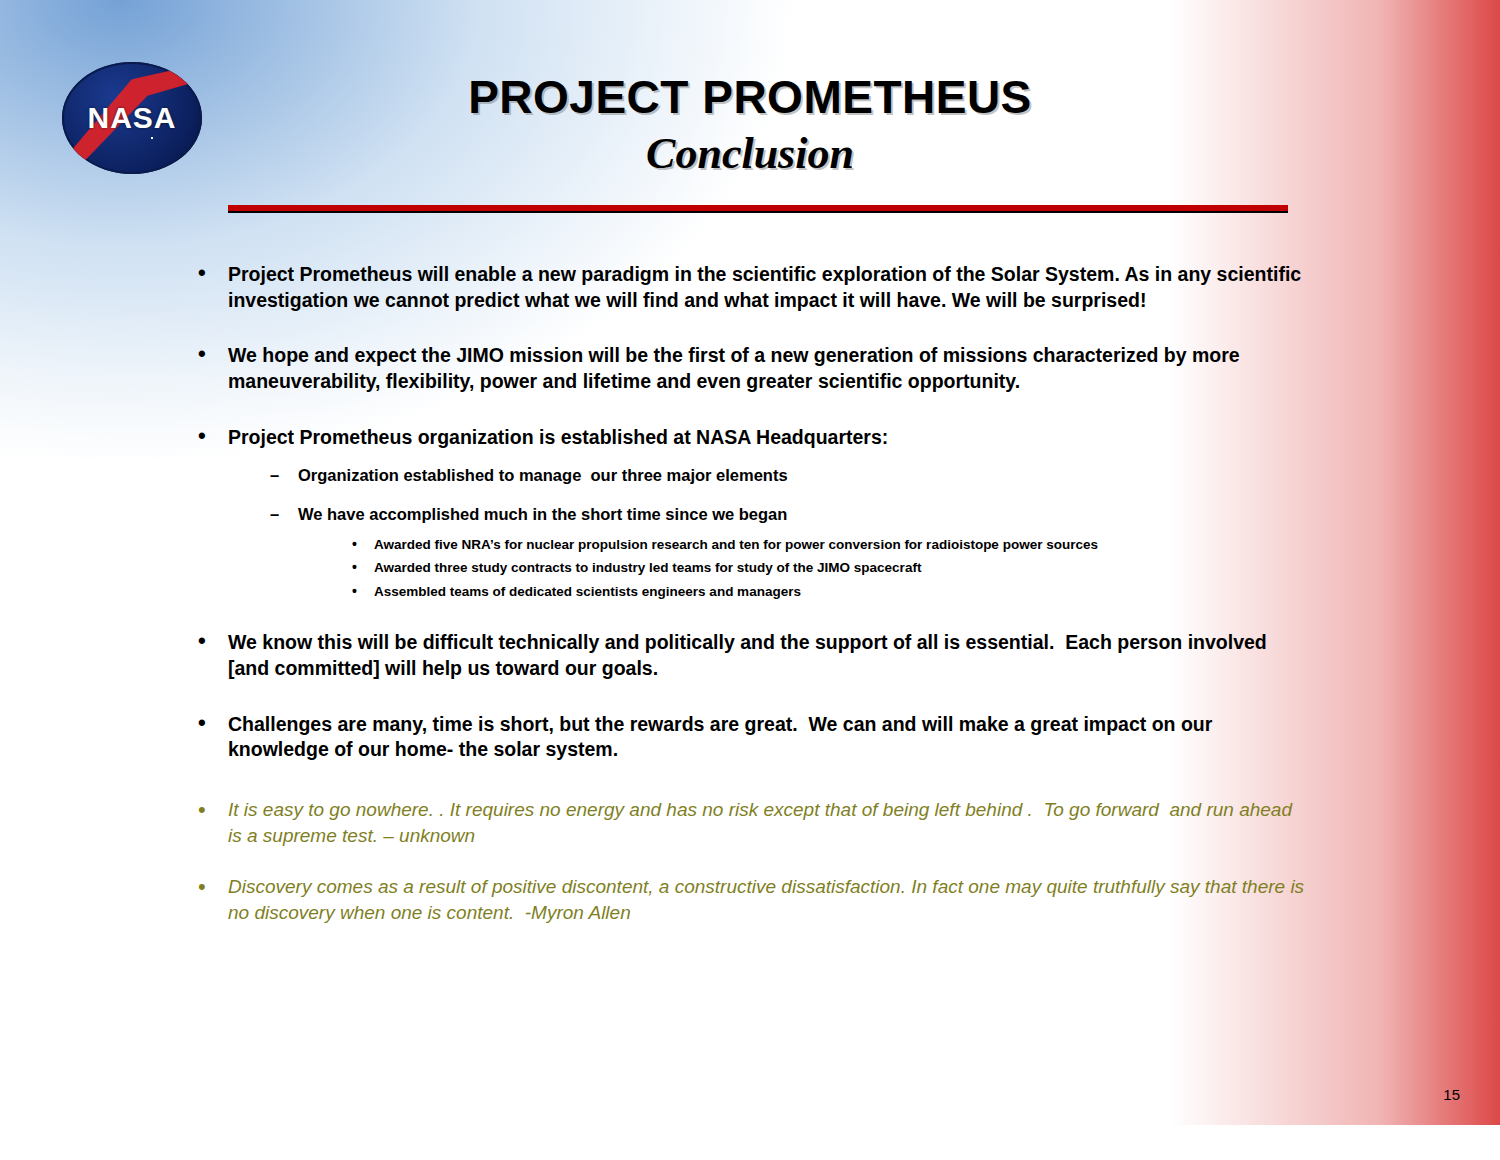NASA
PROJECT PROMETHEUS
Conclusion
Project Prometheus will enable a new paradigm in the scientific exploration of the Solar System. As in any scientific investigation we cannot predict what we will find and what impact it will have. We will be surprised!
We hope and expect the JIMO mission will be the first of a new generation of missions characterized by more maneuverability, flexibility, power and lifetime and even greater scientific opportunity.
Project Prometheus organization is established at NASA Headquarters:
Organization established to manage our three major elements
We have accomplished much in the short time since we began
Awarded five NRA’s for nuclear propulsion research and ten for power conversion for radioistope power sources
Awarded three study contracts to industry led teams for study of the JIMO spacecraft
Assembled teams of dedicated scientists engineers and managers
We know this will be difficult technically and politically and the support of all is essential. Each person involved [and committed] will help us toward our goals.
Challenges are many, time is short, but the rewards are great. We can and will make a great impact on our knowledge of our home- the solar system.
It is easy to go nowhere. . It requires no energy and has no risk except that of being left behind . To go forward and run ahead is a supreme test. – unknown
Discovery comes as a result of positive discontent, a constructive dissatisfaction. In fact one may quite truthfully say that there is no discovery when one is content. -Myron Allen
15